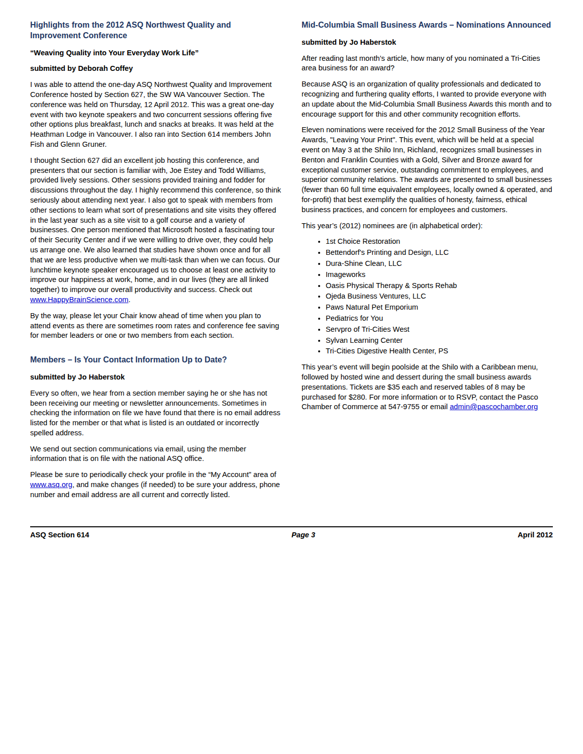Highlights from the 2012 ASQ Northwest Quality and Improvement Conference
“Weaving Quality into Your Everyday Work Life”
submitted by Deborah Coffey
I was able to attend the one-day ASQ Northwest Quality and Improvement Conference hosted by Section 627, the SW WA Vancouver Section. The conference was held on Thursday, 12 April 2012. This was a great one-day event with two keynote speakers and two concurrent sessions offering five other options plus breakfast, lunch and snacks at breaks. It was held at the Heathman Lodge in Vancouver. I also ran into Section 614 members John Fish and Glenn Gruner.
I thought Section 627 did an excellent job hosting this conference, and presenters that our section is familiar with, Joe Estey and Todd Williams, provided lively sessions. Other sessions provided training and fodder for discussions throughout the day. I highly recommend this conference, so think seriously about attending next year. I also got to speak with members from other sections to learn what sort of presentations and site visits they offered in the last year such as a site visit to a golf course and a variety of businesses. One person mentioned that Microsoft hosted a fascinating tour of their Security Center and if we were willing to drive over, they could help us arrange one. We also learned that studies have shown once and for all that we are less productive when we multi-task than when we can focus. Our lunchtime keynote speaker encouraged us to choose at least one activity to improve our happiness at work, home, and in our lives (they are all linked together) to improve our overall productivity and success. Check out www.HappyBrainScience.com.
By the way, please let your Chair know ahead of time when you plan to attend events as there are sometimes room rates and conference fee saving for member leaders or one or two members from each section.
Members – Is Your Contact Information Up to Date?
submitted by Jo Haberstok
Every so often, we hear from a section member saying he or she has not been receiving our meeting or newsletter announcements. Sometimes in checking the information on file we have found that there is no email address listed for the member or that what is listed is an outdated or incorrectly spelled address.
We send out section communications via email, using the member information that is on file with the national ASQ office.
Please be sure to periodically check your profile in the “My Account” area of www.asq.org, and make changes (if needed) to be sure your address, phone number and email address are all current and correctly listed.
Mid-Columbia Small Business Awards – Nominations Announced
submitted by Jo Haberstok
After reading last month’s article, how many of you nominated a Tri-Cities area business for an award?
Because ASQ is an organization of quality professionals and dedicated to recognizing and furthering quality efforts, I wanted to provide everyone with an update about the Mid-Columbia Small Business Awards this month and to encourage support for this and other community recognition efforts.
Eleven nominations were received for the 2012 Small Business of the Year Awards, "Leaving Your Print". This event, which will be held at a special event on May 3 at the Shilo Inn, Richland, recognizes small businesses in Benton and Franklin Counties with a Gold, Silver and Bronze award for exceptional customer service, outstanding commitment to employees, and superior community relations. The awards are presented to small businesses (fewer than 60 full time equivalent employees, locally owned & operated, and for-profit) that best exemplify the qualities of honesty, fairness, ethical business practices, and concern for employees and customers.
This year’s (2012) nominees are (in alphabetical order):
1st Choice Restoration
Bettendorf's Printing and Design, LLC
Dura-Shine Clean, LLC
Imageworks
Oasis Physical Therapy & Sports Rehab
Ojeda Business Ventures, LLC
Paws Natural Pet Emporium
Pediatrics for You
Servpro of Tri-Cities West
Sylvan Learning Center
Tri-Cities Digestive Health Center, PS
This year’s event will begin poolside at the Shilo with a Caribbean menu, followed by hosted wine and dessert during the small business awards presentations. Tickets are $35 each and reserved tables of 8 may be purchased for $280. For more information or to RSVP, contact the Pasco Chamber of Commerce at 547-9755 or email admin@pascochamber.org
ASQ Section 614 Page 3 April 2012